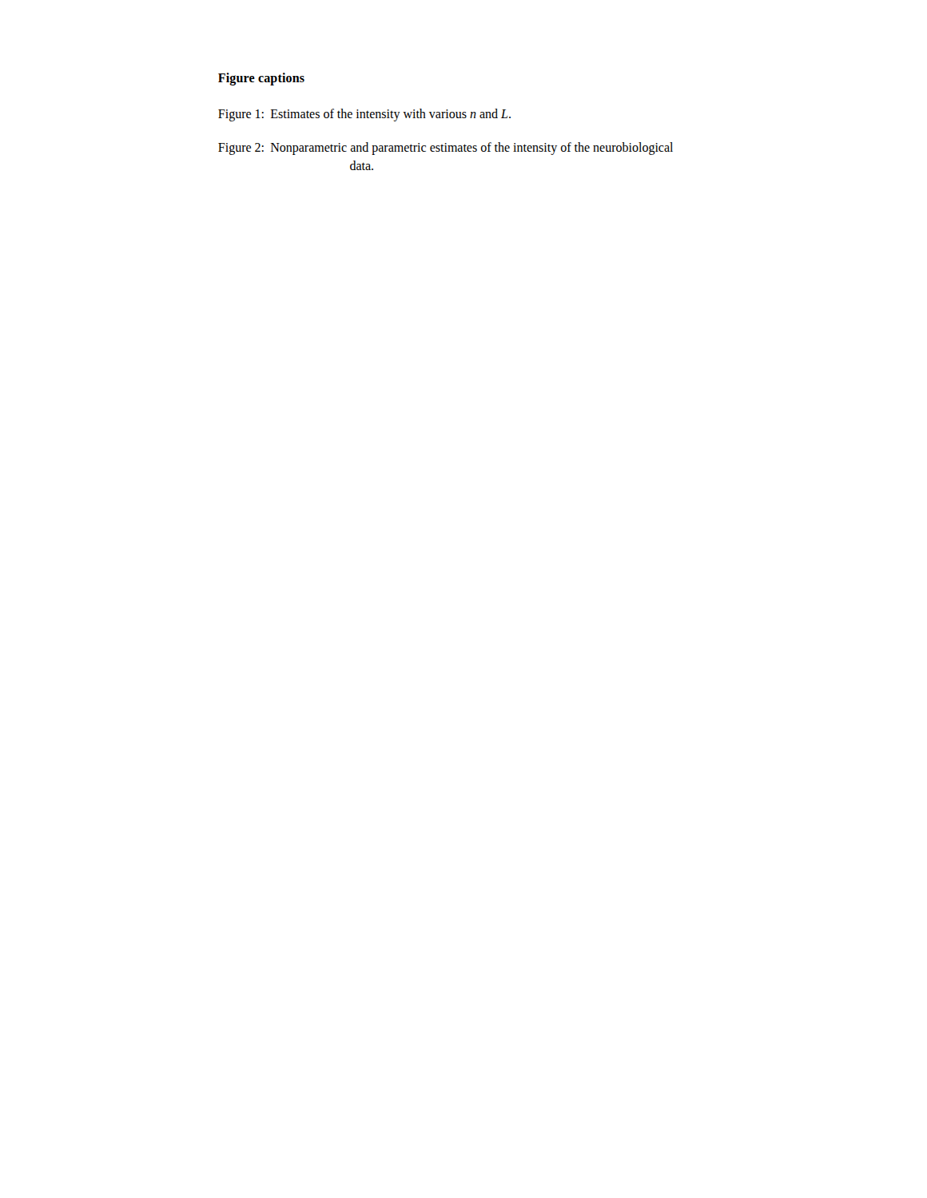Figure captions
Figure 1: Estimates of the intensity with various n and L.
Figure 2: Nonparametric and parametric estimates of the intensity of the neurobiological data.